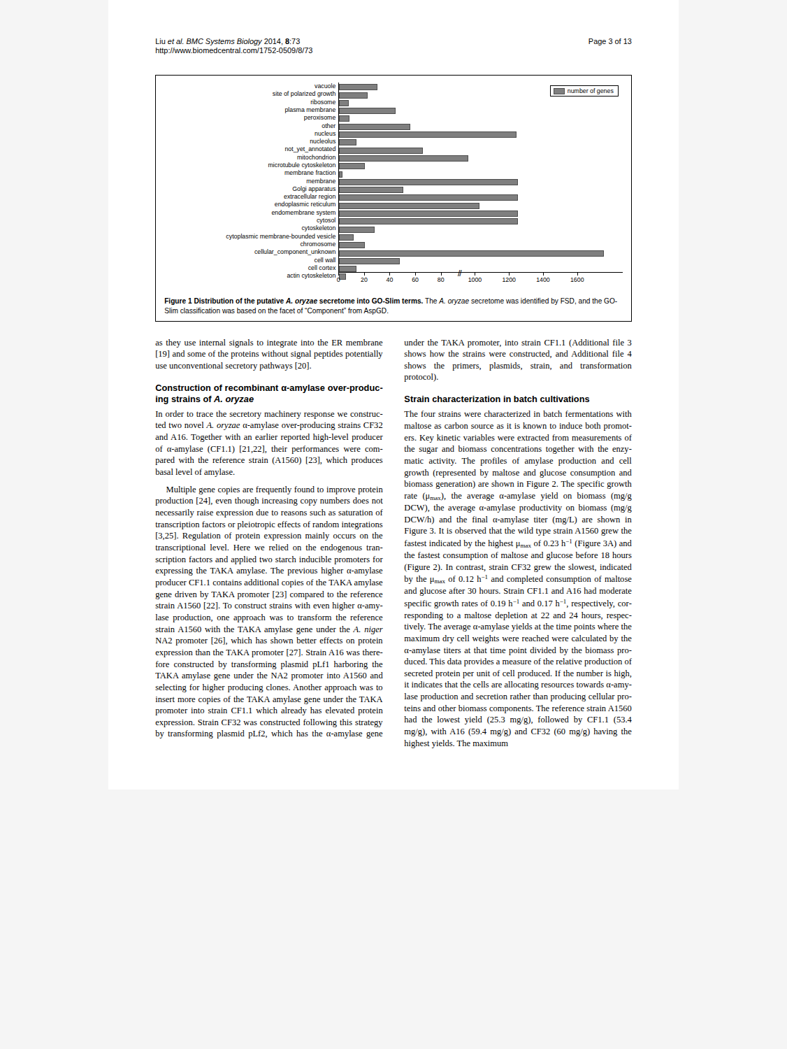Liu et al. BMC Systems Biology 2014, 8:73
http://www.biomedcentral.com/1752-0509/8/73
Page 3 of 13
vacuole
site of polarized growth
ribosome
plasma membrane
peroxisome
other
nucleus
nucleolus
not_yet_annotated
mitochondrion
microtubule cytoskeleton
membrane fraction
membrane
Golgi apparatus
extracellular region
endoplasmic reticulum
endomembrane system
cytosol
cytoskeleton
cytoplasmic membrane-bounded vesicle
chromosome
cellular_component_unknown
cell wall
cell cortex
actin cytoskeleton
number of genes
0
20
40
60
80
//
1000
1200
1400
1600
Figure 1 Distribution of the putative A. oryzae secretome into GO-Slim terms. The A. oryzae secretome was identified by FSD, and the GO-Slim classification was based on the facet of “Component” from AspGD.
as they use internal signals to integrate into the ER membrane [19] and some of the proteins without signal peptides potentially use unconventional secretory pathways [20].
Construction of recombinant α-amylase over-producing strains of A. oryzae
In order to trace the secretory machinery response we constructed two novel A. oryzae α-amylase over-producing strains CF32 and A16. Together with an earlier reported high-level producer of α-amylase (CF1.1) [21,22], their performances were compared with the reference strain (A1560) [23], which produces basal level of amylase.
Multiple gene copies are frequently found to improve protein production [24], even though increasing copy numbers does not necessarily raise expression due to reasons such as saturation of transcription factors or pleiotropic effects of random integrations [3,25]. Regulation of protein expression mainly occurs on the transcriptional level. Here we relied on the endogenous transcription factors and applied two starch inducible promoters for expressing the TAKA amylase. The previous higher α-amylase producer CF1.1 contains additional copies of the TAKA amylase gene driven by TAKA promoter [23] compared to the reference strain A1560 [22]. To construct strains with even higher α-amylase production, one approach was to transform the reference strain A1560 with the TAKA amylase gene under the A. niger NA2 promoter [26], which has shown better effects on protein expression than the TAKA promoter [27]. Strain A16 was therefore constructed by transforming plasmid pLf1 harboring the TAKA amylase gene under the NA2 promoter into A1560 and selecting for higher producing clones. Another approach was to insert more copies of the TAKA amylase gene under the TAKA promoter into strain CF1.1 which already has elevated protein expression. Strain CF32 was constructed following this strategy by transforming plasmid pLf2, which has the α-amylase gene under the TAKA promoter, into strain CF1.1 (Additional file 3 shows how the strains were constructed, and Additional file 4 shows the primers, plasmids, strain, and transformation protocol).
Strain characterization in batch cultivations
The four strains were characterized in batch fermentations with maltose as carbon source as it is known to induce both promoters. Key kinetic variables were extracted from measurements of the sugar and biomass concentrations together with the enzymatic activity. The profiles of amylase production and cell growth (represented by maltose and glucose consumption and biomass generation) are shown in Figure 2. The specific growth rate (μmax), the average α-amylase yield on biomass (mg/g DCW), the average α-amylase productivity on biomass (mg/g DCW/h) and the final α-amylase titer (mg/L) are shown in Figure 3. It is observed that the wild type strain A1560 grew the fastest indicated by the highest μmax of 0.23 h−1 (Figure 3A) and the fastest consumption of maltose and glucose before 18 hours (Figure 2). In contrast, strain CF32 grew the slowest, indicated by the μmax of 0.12 h−1 and completed consumption of maltose and glucose after 30 hours. Strain CF1.1 and A16 had moderate specific growth rates of 0.19 h−1 and 0.17 h−1, respectively, corresponding to a maltose depletion at 22 and 24 hours, respectively. The average α-amylase yields at the time points where the maximum dry cell weights were reached were calculated by the α-amylase titers at that time point divided by the biomass produced. This data provides a measure of the relative production of secreted protein per unit of cell produced. If the number is high, it indicates that the cells are allocating resources towards α-amylase production and secretion rather than producing cellular proteins and other biomass components. The reference strain A1560 had the lowest yield (25.3 mg/g), followed by CF1.1 (53.4 mg/g), with A16 (59.4 mg/g) and CF32 (60 mg/g) having the highest yields. The maximum